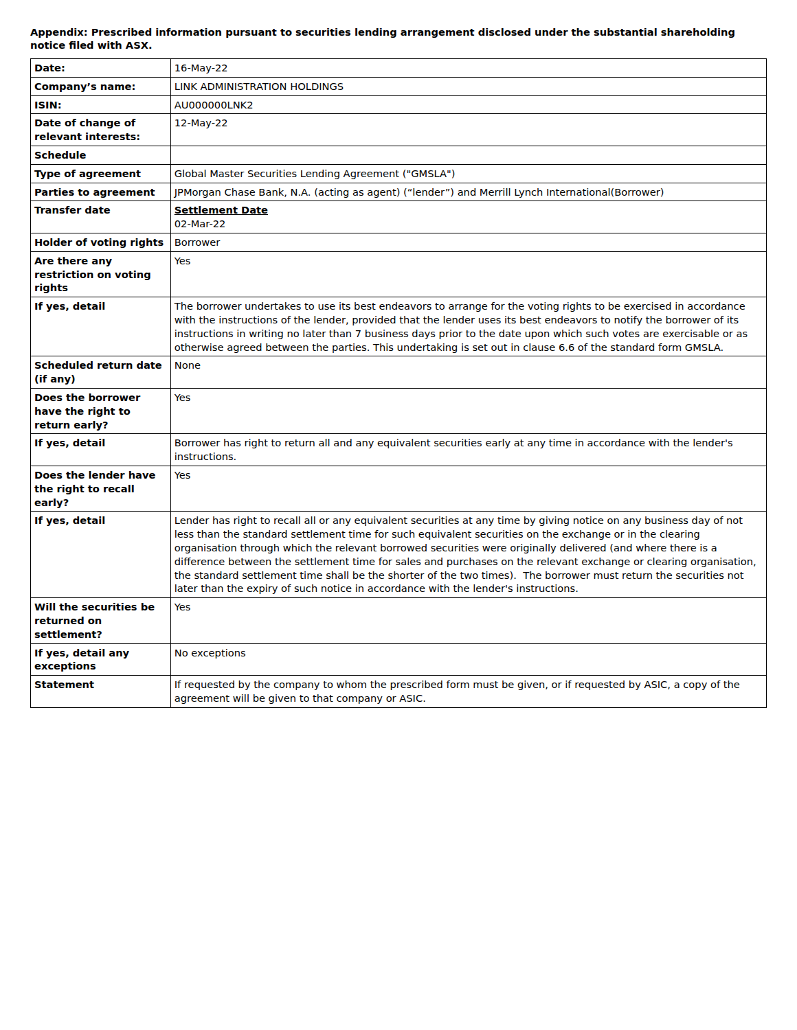Appendix: Prescribed information pursuant to securities lending arrangement disclosed under the substantial shareholding notice filed with ASX.
| Date: | 16-May-22 |
| Company’s name: | LINK ADMINISTRATION HOLDINGS |
| ISIN: | AU000000LNK2 |
| Date of change of relevant interests: | 12-May-22 |
| Schedule | |
| Type of agreement | Global Master Securities Lending Agreement ("GMSLA") |
| Parties to agreement | JPMorgan Chase Bank, N.A. (acting as agent) (“lender”) and Merrill Lynch International(Borrower) |
| Transfer date | Settlement Date 02-Mar-22 |
| Holder of voting rights | Borrower |
| Are there any restriction on voting rights | Yes |
| If yes, detail | The borrower undertakes to use its best endeavors to arrange for the voting rights to be exercised in accordance with the instructions of the lender, provided that the lender uses its best endeavors to notify the borrower of its instructions in writing no later than 7 business days prior to the date upon which such votes are exercisable or as otherwise agreed between the parties. This undertaking is set out in clause 6.6 of the standard form GMSLA. |
| Scheduled return date (if any) | None |
| Does the borrower have the right to return early? | Yes |
| If yes, detail | Borrower has right to return all and any equivalent securities early at any time in accordance with the lender's instructions. |
| Does the lender have the right to recall early? | Yes |
| If yes, detail | Lender has right to recall all or any equivalent securities at any time by giving notice on any business day of not less than the standard settlement time for such equivalent securities on the exchange or in the clearing organisation through which the relevant borrowed securities were originally delivered (and where there is a difference between the settlement time for sales and purchases on the relevant exchange or clearing organisation, the standard settlement time shall be the shorter of the two times). The borrower must return the securities not later than the expiry of such notice in accordance with the lender's instructions. |
| Will the securities be returned on settlement? | Yes |
| If yes, detail any exceptions | No exceptions |
| Statement | If requested by the company to whom the prescribed form must be given, or if requested by ASIC, a copy of the agreement will be given to that company or ASIC. |